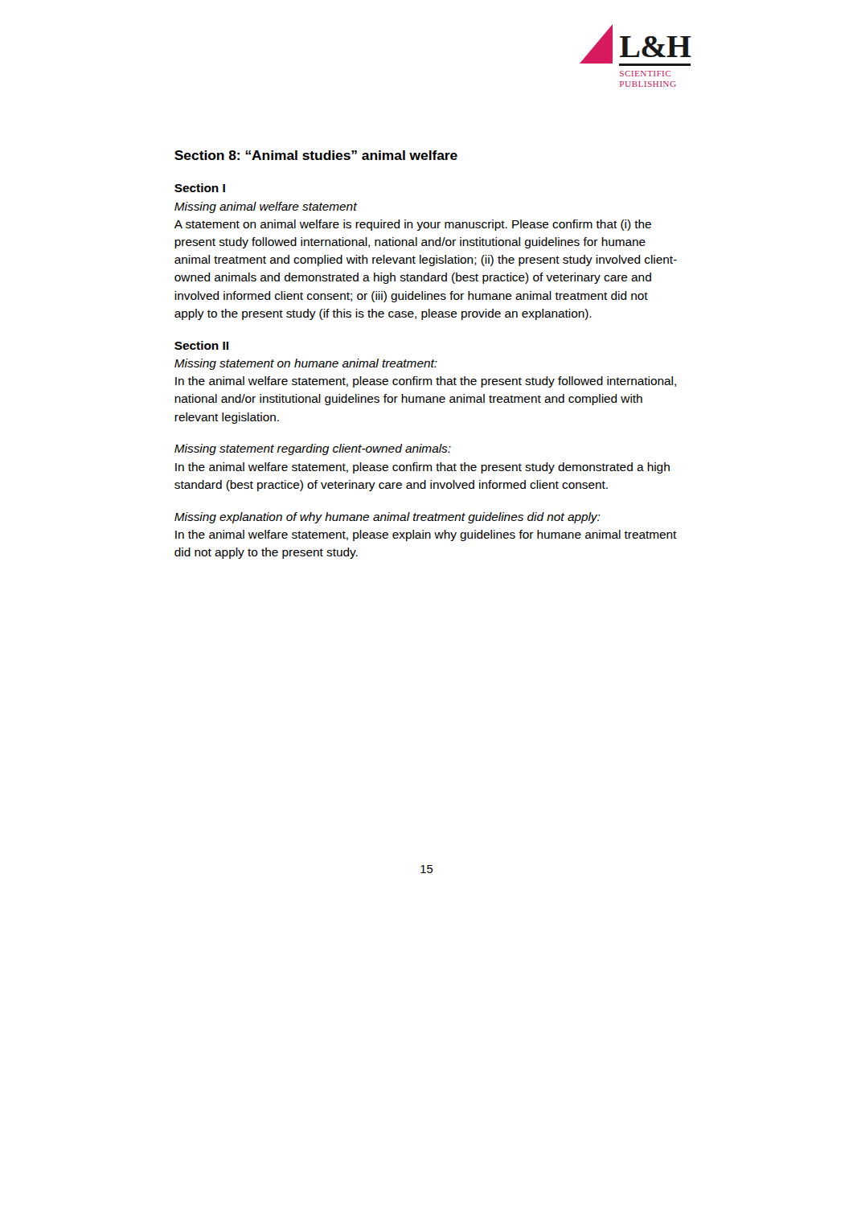L&H
SCIENTIFIC
PUBLISHING
Section 8: “Animal studies” animal welfare
Section I
Missing animal welfare statement
A statement on animal welfare is required in your manuscript. Please confirm that (i) the present study followed international, national and/or institutional guidelines for humane animal treatment and complied with relevant legislation; (ii) the present study involved client-owned animals and demonstrated a high standard (best practice) of veterinary care and involved informed client consent; or (iii) guidelines for humane animal treatment did not apply to the present study (if this is the case, please provide an explanation).
Section II
Missing statement on humane animal treatment:
In the animal welfare statement, please confirm that the present study followed international, national and/or institutional guidelines for humane animal treatment and complied with relevant legislation.
Missing statement regarding client-owned animals:
In the animal welfare statement, please confirm that the present study demonstrated a high standard (best practice) of veterinary care and involved informed client consent.
Missing explanation of why humane animal treatment guidelines did not apply:
In the animal welfare statement, please explain why guidelines for humane animal treatment did not apply to the present study.
15